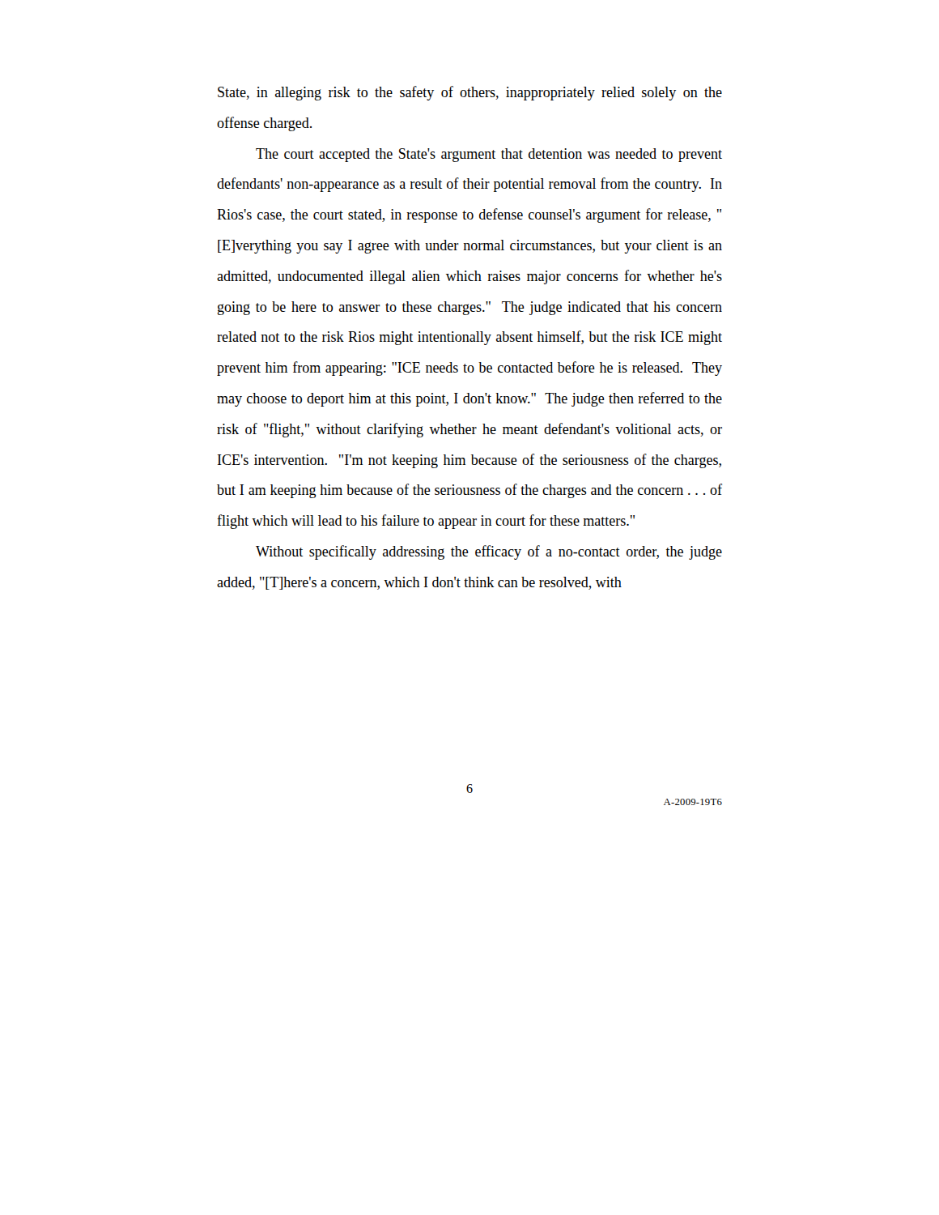State, in alleging risk to the safety of others, inappropriately relied solely on the offense charged.
The court accepted the State's argument that detention was needed to prevent defendants' non-appearance as a result of their potential removal from the country. In Rios's case, the court stated, in response to defense counsel's argument for release, "[E]verything you say I agree with under normal circumstances, but your client is an admitted, undocumented illegal alien which raises major concerns for whether he's going to be here to answer to these charges." The judge indicated that his concern related not to the risk Rios might intentionally absent himself, but the risk ICE might prevent him from appearing: "ICE needs to be contacted before he is released. They may choose to deport him at this point, I don't know." The judge then referred to the risk of "flight," without clarifying whether he meant defendant's volitional acts, or ICE's intervention. "I'm not keeping him because of the seriousness of the charges, but I am keeping him because of the seriousness of the charges and the concern . . . of flight which will lead to his failure to appear in court for these matters."
Without specifically addressing the efficacy of a no-contact order, the judge added, "[T]here's a concern, which I don't think can be resolved, with
6
A-2009-19T6